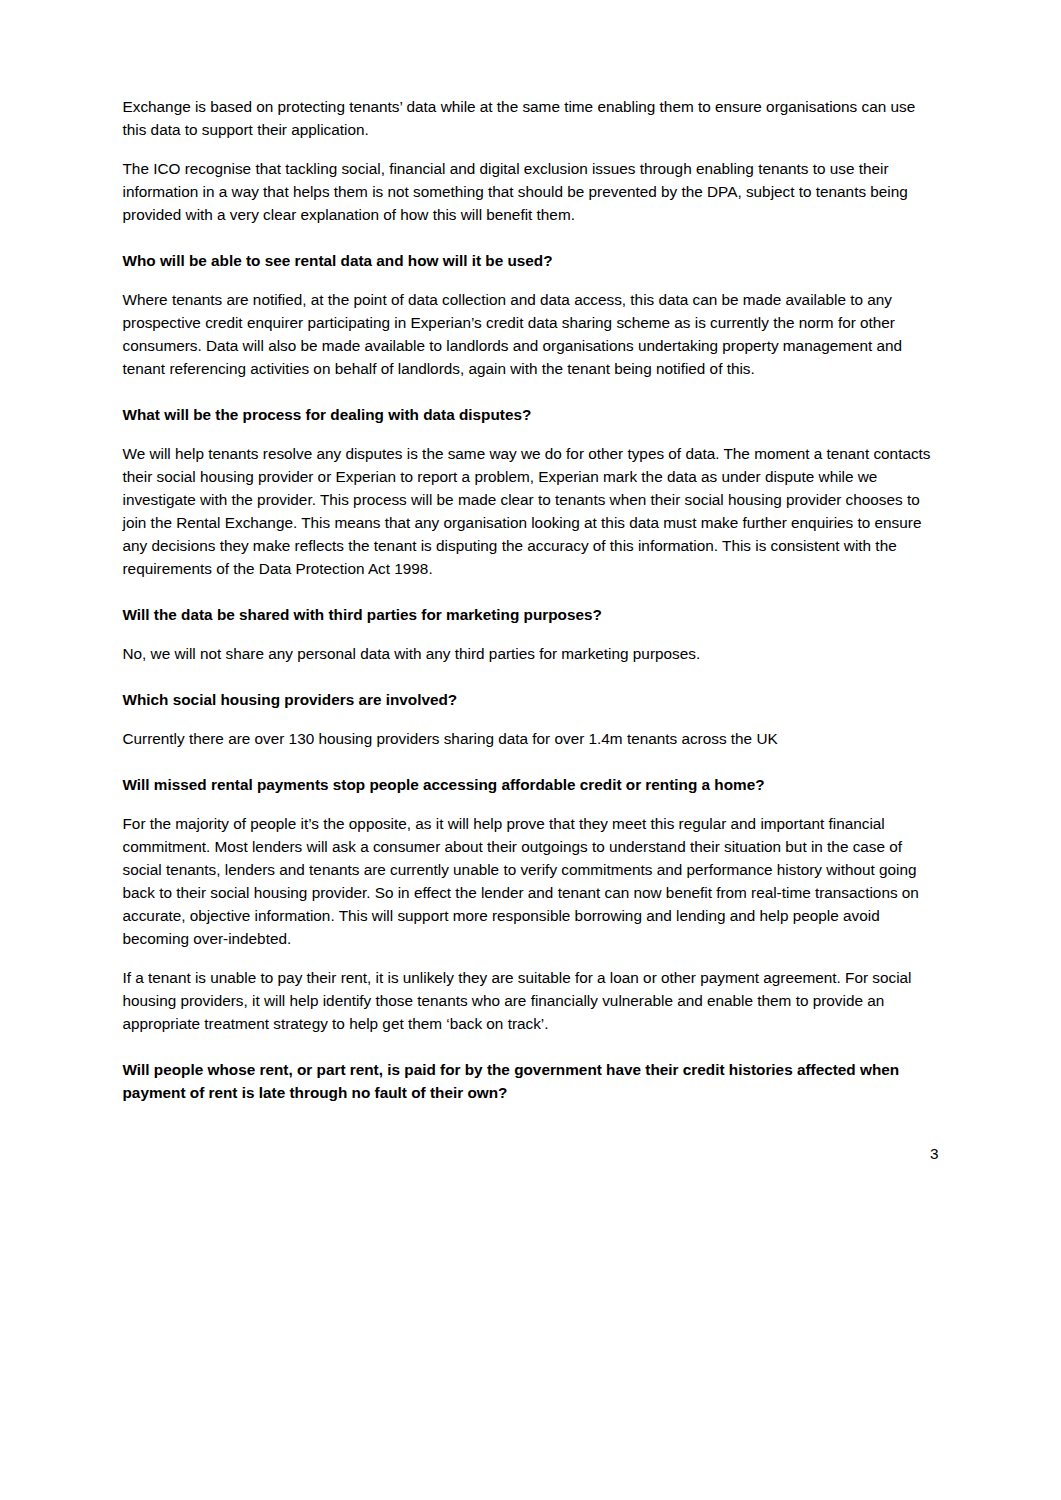Exchange is based on protecting tenants’ data while at the same time enabling them to ensure organisations can use this data to support their application.
The ICO recognise that tackling social, financial and digital exclusion issues through enabling tenants to use their information in a way that helps them is not something that should be prevented by the DPA, subject to tenants being provided with a very clear explanation of how this will benefit them.
Who will be able to see rental data and how will it be used?
Where tenants are notified, at the point of data collection and data access, this data can be made available to any prospective credit enquirer participating in Experian’s credit data sharing scheme as is currently the norm for other consumers. Data will also be made available to landlords and organisations undertaking property management and tenant referencing activities on behalf of landlords, again with the tenant being notified of this.
What will be the process for dealing with data disputes?
We will help tenants resolve any disputes is the same way we do for other types of data. The moment a tenant contacts their social housing provider or Experian to report a problem, Experian mark the data as under dispute while we investigate with the provider. This process will be made clear to tenants when their social housing provider chooses to join the Rental Exchange. This means that any organisation looking at this data must make further enquiries to ensure any decisions they make reflects the tenant is disputing the accuracy of this information. This is consistent with the requirements of the Data Protection Act 1998.
Will the data be shared with third parties for marketing purposes?
No, we will not share any personal data with any third parties for marketing purposes.
Which social housing providers are involved?
Currently there are over 130 housing providers sharing data for over 1.4m tenants across the UK
Will missed rental payments stop people accessing affordable credit or renting a home?
For the majority of people it’s the opposite, as it will help prove that they meet this regular and important financial commitment. Most lenders will ask a consumer about their outgoings to understand their situation but in the case of social tenants, lenders and tenants are currently unable to verify commitments and performance history without going back to their social housing provider. So in effect the lender and tenant can now benefit from real-time transactions on accurate, objective information. This will support more responsible borrowing and lending and help people avoid becoming over-indebted.
If a tenant is unable to pay their rent, it is unlikely they are suitable for a loan or other payment agreement. For social housing providers, it will help identify those tenants who are financially vulnerable and enable them to provide an appropriate treatment strategy to help get them ‘back on track’.
Will people whose rent, or part rent, is paid for by the government have their credit histories affected when payment of rent is late through no fault of their own?
3